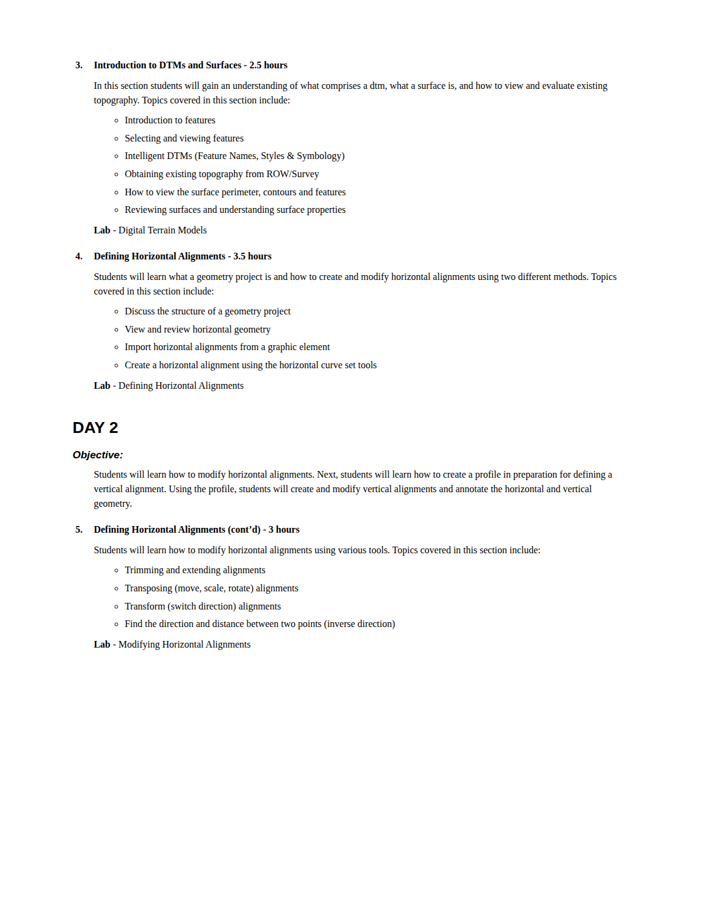Introduction to DTMs and Surfaces - 2.5 hours
In this section students will gain an understanding of what comprises a dtm, what a surface is, and how to view and evaluate existing topography. Topics covered in this section include:
Introduction to features
Selecting and viewing features
Intelligent DTMs (Feature Names, Styles & Symbology)
Obtaining existing topography from ROW/Survey
How to view the surface perimeter, contours and features
Reviewing surfaces and understanding surface properties
Lab - Digital Terrain Models
Defining Horizontal Alignments - 3.5 hours
Students will learn what a geometry project is and how to create and modify horizontal alignments using two different methods. Topics covered in this section include:
Discuss the structure of a geometry project
View and review horizontal geometry
Import horizontal alignments from a graphic element
Create a horizontal alignment using the horizontal curve set tools
Lab - Defining Horizontal Alignments
DAY 2
Objective:
Students will learn how to modify horizontal alignments. Next, students will learn how to create a profile in preparation for defining a vertical alignment. Using the profile, students will create and modify vertical alignments and annotate the horizontal and vertical geometry.
Defining Horizontal Alignments (cont’d) - 3 hours
Students will learn how to modify horizontal alignments using various tools. Topics covered in this section include:
Trimming and extending alignments
Transposing (move, scale, rotate) alignments
Transform (switch direction) alignments
Find the direction and distance between two points (inverse direction)
Lab - Modifying Horizontal Alignments